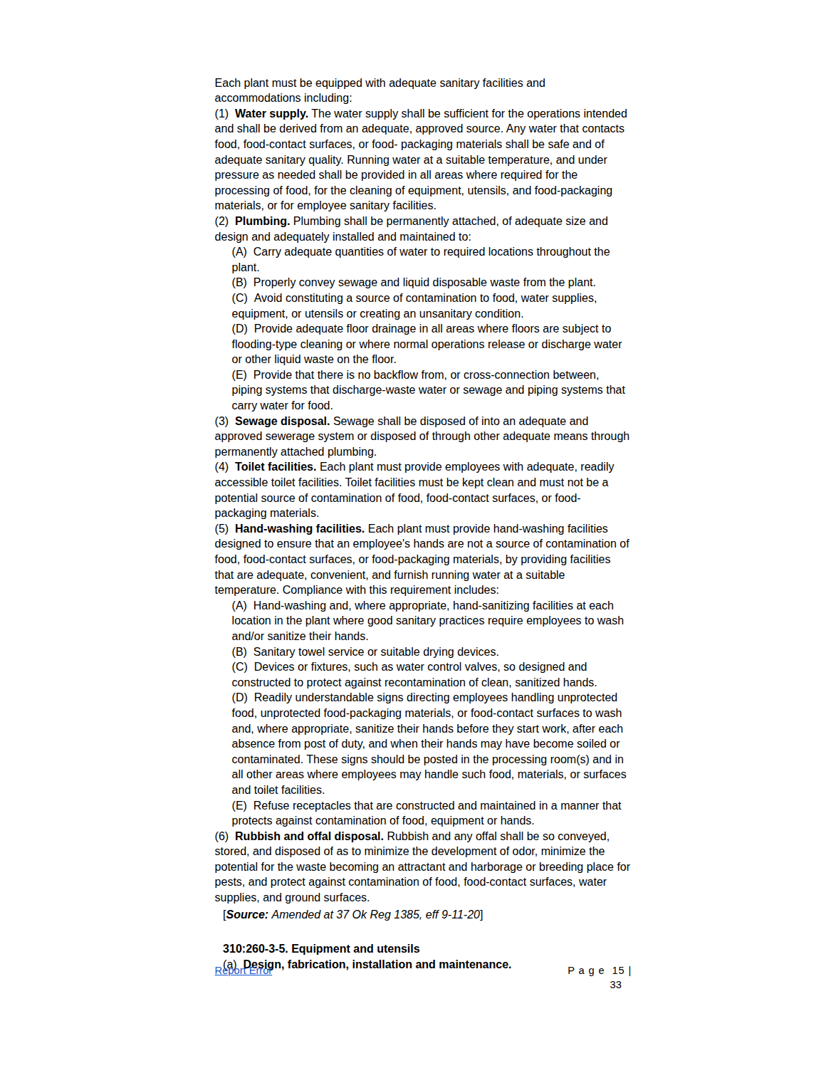Each plant must be equipped with adequate sanitary facilities and accommodations including:
(1) Water supply. The water supply shall be sufficient for the operations intended and shall be derived from an adequate, approved source. Any water that contacts food, food-contact surfaces, or food- packaging materials shall be safe and of adequate sanitary quality. Running water at a suitable temperature, and under pressure as needed shall be provided in all areas where required for the processing of food, for the cleaning of equipment, utensils, and food-packaging materials, or for employee sanitary facilities.
(2) Plumbing. Plumbing shall be permanently attached, of adequate size and design and adequately installed and maintained to:
(A) Carry adequate quantities of water to required locations throughout the plant.
(B) Properly convey sewage and liquid disposable waste from the plant.
(C) Avoid constituting a source of contamination to food, water supplies, equipment, or utensils or creating an unsanitary condition.
(D) Provide adequate floor drainage in all areas where floors are subject to flooding-type cleaning or where normal operations release or discharge water or other liquid waste on the floor.
(E) Provide that there is no backflow from, or cross-connection between, piping systems that discharge-waste water or sewage and piping systems that carry water for food.
(3) Sewage disposal. Sewage shall be disposed of into an adequate and approved sewerage system or disposed of through other adequate means through permanently attached plumbing.
(4) Toilet facilities. Each plant must provide employees with adequate, readily accessible toilet facilities. Toilet facilities must be kept clean and must not be a potential source of contamination of food, food-contact surfaces, or food-packaging materials.
(5) Hand-washing facilities. Each plant must provide hand-washing facilities designed to ensure that an employee's hands are not a source of contamination of food, food-contact surfaces, or food-packaging materials, by providing facilities that are adequate, convenient, and furnish running water at a suitable temperature. Compliance with this requirement includes:
(A) Hand-washing and, where appropriate, hand-sanitizing facilities at each location in the plant where good sanitary practices require employees to wash and/or sanitize their hands.
(B) Sanitary towel service or suitable drying devices.
(C) Devices or fixtures, such as water control valves, so designed and constructed to protect against recontamination of clean, sanitized hands.
(D) Readily understandable signs directing employees handling unprotected food, unprotected food-packaging materials, or food-contact surfaces to wash and, where appropriate, sanitize their hands before they start work, after each absence from post of duty, and when their hands may have become soiled or contaminated. These signs should be posted in the processing room(s) and in all other areas where employees may handle such food, materials, or surfaces and toilet facilities.
(E) Refuse receptacles that are constructed and maintained in a manner that protects against contamination of food, equipment or hands.
(6) Rubbish and offal disposal. Rubbish and any offal shall be so conveyed, stored, and disposed of as to minimize the development of odor, minimize the potential for the waste becoming an attractant and harborage or breeding place for pests, and protect against contamination of food, food-contact surfaces, water supplies, and ground surfaces.
[Source: Amended at 37 Ok Reg 1385, eff 9-11-20]
310:260-3-5. Equipment and utensils
(a) Design, fabrication, installation and maintenance.
Report Error P a g e 15 |33